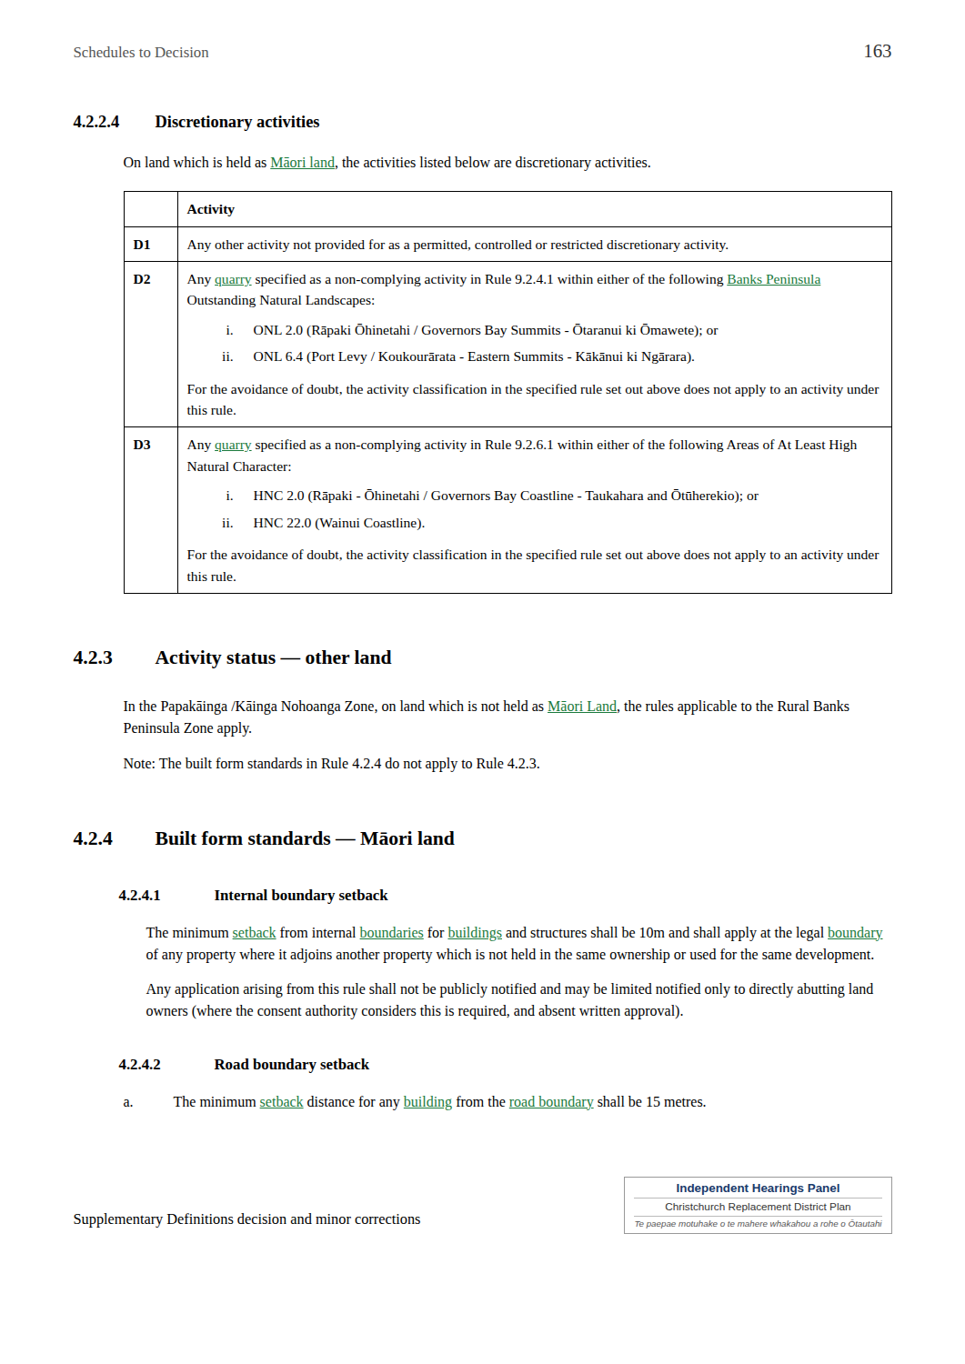Schedules to Decision 163
4.2.2.4 Discretionary activities
On land which is held as Māori land, the activities listed below are discretionary activities.
| | Activity |
| D1 | Any other activity not provided for as a permitted, controlled or restricted discretionary activity. |
| D2 | Any quarry specified as a non-complying activity in Rule 9.2.4.1 within either of the following Banks Peninsula Outstanding Natural Landscapes: ONL 2.0 (Rāpaki Ōhinetahi / Governors Bay Summits - Ōtaranui ki Ōmawete); or ONL 6.4 (Port Levy / Koukourārata - Eastern Summits - Kākānui ki Ngārara). For the avoidance of doubt, the activity classification in the specified rule set out above does not apply to an activity under this rule. |
| D3 | Any quarry specified as a non-complying activity in Rule 9.2.6.1 within either of the following Areas of At Least High Natural Character: HNC 2.0 (Rāpaki - Ōhinetahi / Governors Bay Coastline - Taukahara and Ōtūherekio); or HNC 22.0 (Wainui Coastline). For the avoidance of doubt, the activity classification in the specified rule set out above does not apply to an activity under this rule. |
4.2.3 Activity status — other land
In the Papakāinga /Kāinga Nohoanga Zone, on land which is not held as Māori Land, the rules applicable to the Rural Banks Peninsula Zone apply.
Note: The built form standards in Rule 4.2.4 do not apply to Rule 4.2.3.
4.2.4 Built form standards — Māori land
4.2.4.1 Internal boundary setback
The minimum setback from internal boundaries for buildings and structures shall be 10m and shall apply at the legal boundary of any property where it adjoins another property which is not held in the same ownership or used for the same development.
Any application arising from this rule shall not be publicly notified and may be limited notified only to directly abutting land owners (where the consent authority considers this is required, and absent written approval).
4.2.4.2 Road boundary setback
a. The minimum setback distance for any building from the road boundary shall be 15 metres.
Supplementary Definitions decision and minor corrections
Independent Hearings Panel
Christchurch Replacement District Plan
Te paepae motuhake o te mahere whakahou a rohe o Ōtautahi